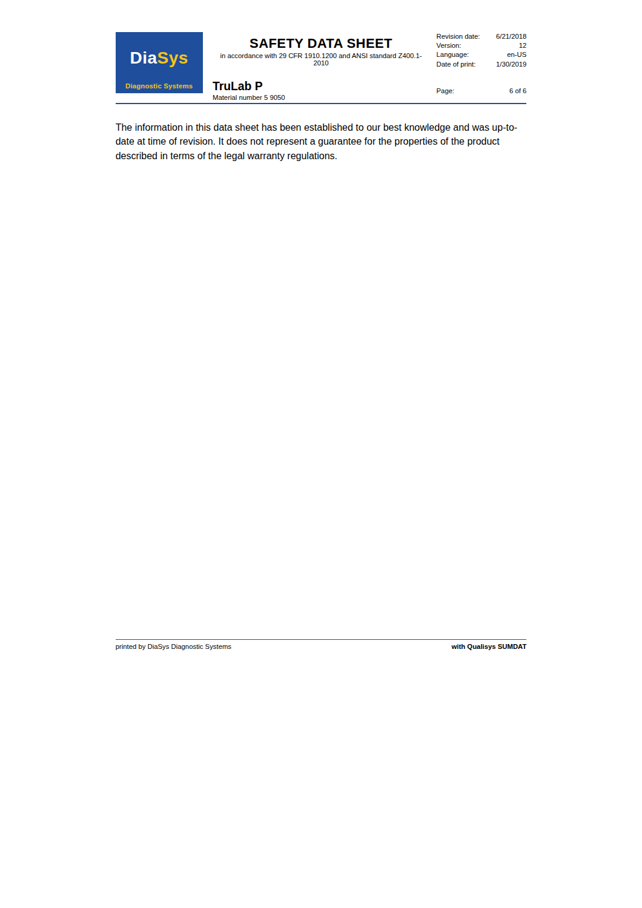Dia Sys
Diagnostic Systems
SAFETY DATA SHEET
in accordance with 29 CFR 1910.1200 and ANSI standard Z400.1-2010
TruLab P
Material number 5 9050
| Revision date: | 6/21/2018 |
| Version: | 12 |
| Language: | en-US |
| Date of print: | 1/30/2019 |
| Page: | 6 of 6 |
The information in this data sheet has been established to our best knowledge and was up-to-date at time of revision. It does not represent a guarantee for the properties of the product described in terms of the legal warranty regulations.
printed by DiaSys Diagnostic Systems with Qualisys SUMDAT